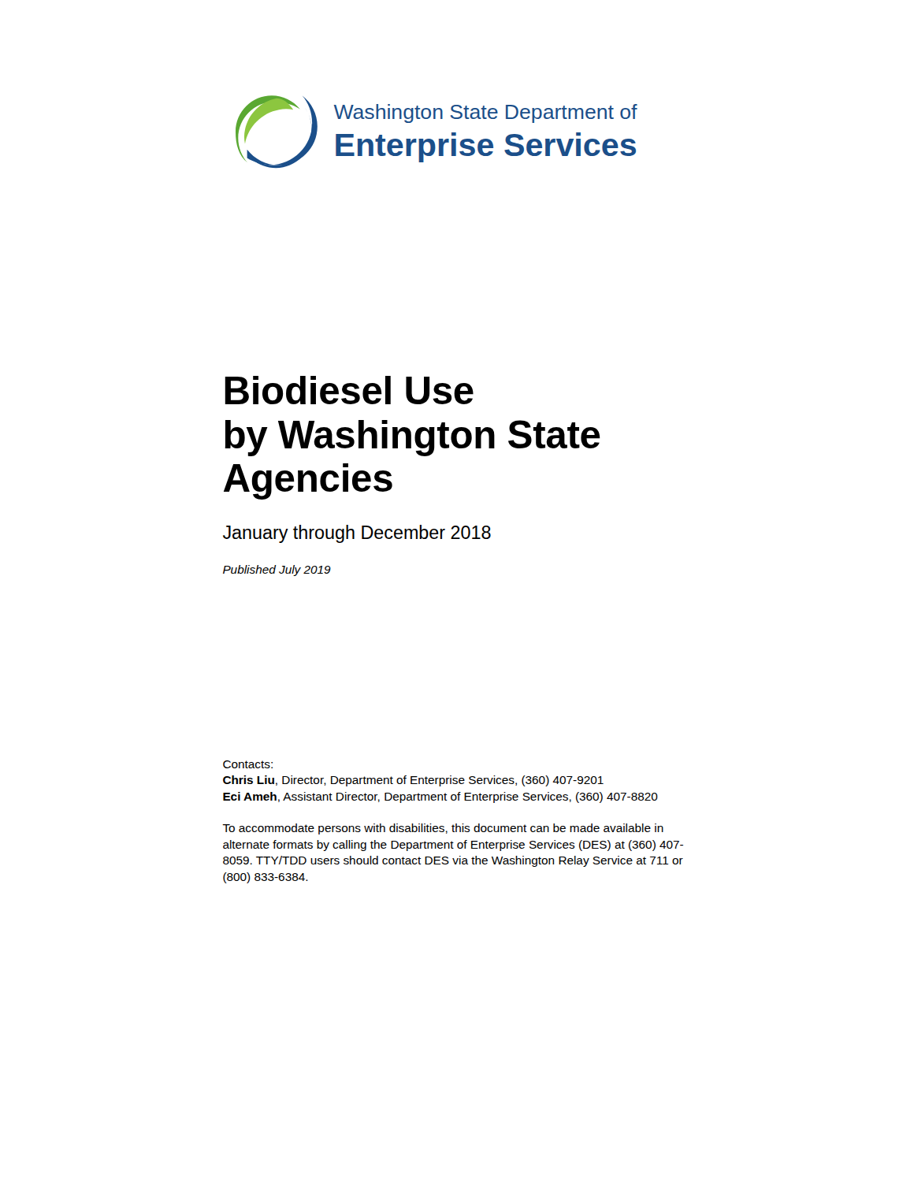Washington State Department of Enterprise Services
Biodiesel Use
by Washington State
Agencies
January through December 2018
Published July 2019
Contacts:
Chris Liu, Director, Department of Enterprise Services, (360) 407-9201
Eci Ameh, Assistant Director, Department of Enterprise Services, (360) 407-8820
To accommodate persons with disabilities, this document can be made available in alternate formats by calling the Department of Enterprise Services (DES) at (360) 407-8059. TTY/TDD users should contact DES via the Washington Relay Service at 711 or (800) 833-6384.